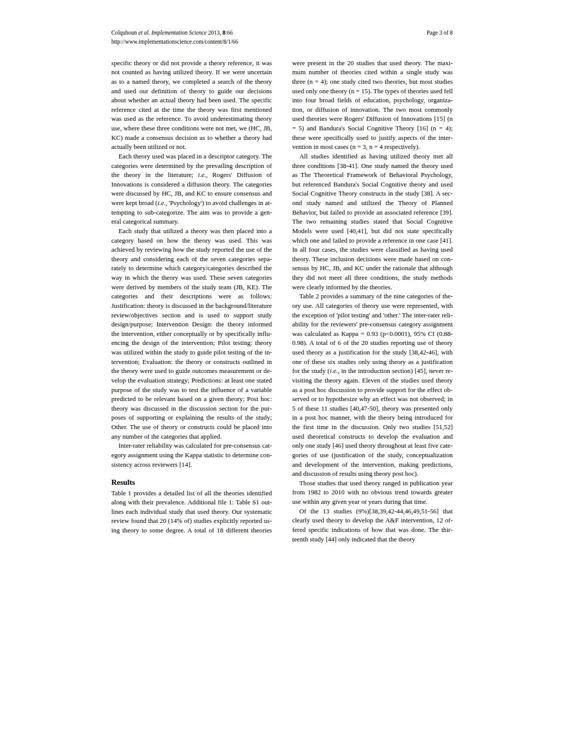Colquhoun et al. Implementation Science 2013, 8:66 http://www.implementationscience.com/content/8/1/66
Page 3 of 8
specific theory or did not provide a theory reference, it was not counted as having utilized theory. If we were uncertain as to a named theory, we completed a search of the theory and used our definition of theory to guide our decisions about whether an actual theory had been used. The specific reference cited at the time the theory was first mentioned was used as the reference. To avoid underestimating theory use, where these three conditions were not met, we (HC, JB, KC) made a consensus decision as to whether a theory had actually been utilized or not.
Each theory used was placed in a descriptor category. The categories were determined by the prevailing description of the theory in the literature; i.e., Rogers' Diffusion of Innovations is considered a diffusion theory. The categories were discussed by HC, JB, and KC to ensure consensus and were kept broad (i.e., 'Psychology') to avoid challenges in attempting to sub-categorize. The aim was to provide a general categorical summary.
Each study that utilized a theory was then placed into a category based on how the theory was used. This was achieved by reviewing how the study reported the use of the theory and considering each of the seven categories separately to determine which category/categories described the way in which the theory was used. These seven categories were derived by members of the study team (JB, KE). The categories and their descriptions were as follows: Justification: theory is discussed in the background/literature review/objectives section and is used to support study design/purpose; Intervention Design: the theory informed the intervention, either conceptually or by specifically influencing the design of the intervention; Pilot testing: theory was utilized within the study to guide pilot testing of the intervention; Evaluation: the theory or constructs outlined in the theory were used to guide outcomes measurement or develop the evaluation strategy; Predictions: at least one stated purpose of the study was to test the influence of a variable predicted to be relevant based on a given theory; Post hoc: theory was discussed in the discussion section for the purposes of supporting or explaining the results of the study; Other. The use of theory or constructs could be placed into any number of the categories that applied.
Inter-rater reliability was calculated for pre-consensus category assignment using the Kappa statistic to determine consistency across reviewers [14].
Results
Table 1 provides a detailed list of all the theories identified along with their prevalence. Additional file 1: Table S1 outlines each individual study that used theory. Our systematic review found that 20 (14% of) studies explicitly reported using theory to some degree. A total of 18 different theories were present in the 20 studies that used theory. The maximum number of theories cited within a single study was three (n = 4); one study cited two theories, but most studies used only one theory (n = 15). The types of theories used fell into four broad fields of education, psychology, organization, or diffusion of innovation. The two most commonly used theories were Rogers' Diffusion of Innovations [15] (n = 5) and Bandura's Social Cognitive Theory [16] (n = 4); these were specifically used to justify aspects of the intervention in most cases (n = 3, n = 4 respectively).
All studies identified as having utilized theory met all three conditions [38-41]. One study named the theory used as The Theoretical Framework of Behavioral Psychology, but referenced Bandura's Social Cognitive theory and used Social Cognitive Theory constructs in the study [38]. A second study named and utilized the Theory of Planned Behavior, but failed to provide an associated reference [39]. The two remaining studies stated that Social Cognitive Models were used [40,41], but did not state specifically which one and failed to provide a reference in one case [41]. In all four cases, the studies were classified as having used theory. These inclusion decisions were made based on consensus by HC, JB, and KC under the rationale that although they did not meet all three conditions, the study methods were clearly informed by the theories.
Table 2 provides a summary of the nine categories of theory use. All categories of theory use were represented, with the exception of 'pilot testing' and 'other.' The inter-rater reliability for the reviewers' pre-consensus category assignment was calculated as Kappa = 0.93 (p<0.0001), 95% CI (0.88-0.98). A total of 6 of the 20 studies reporting use of theory used theory as a justification for the study [38,42-46], with one of these six studies only using theory as a justification for the study (i.e., in the introduction section) [45], never re-visiting the theory again. Eleven of the studies used theory as a post hoc discussion to provide support for the effect observed or to hypothesize why an effect was not observed; in 5 of these 11 studies [40,47-50], theory was presented only in a post hoc manner, with the theory being introduced for the first time in the discussion. Only two studies [51,52] used theoretical constructs to develop the evaluation and only one study [46] used theory throughout at least five categories of use (justification of the study, conceptualization and development of the intervention, making predictions, and discussion of results using theory post hoc).
Those studies that used theory ranged in publication year from 1982 to 2010 with no obvious trend towards greater use within any given year or years during that time.
Of the 13 studies (9%)[38,39,42-44,46,49,51-56] that clearly used theory to develop the A&F intervention, 12 offered specific indications of how that was done. The thirteenth study [44] only indicated that the theory